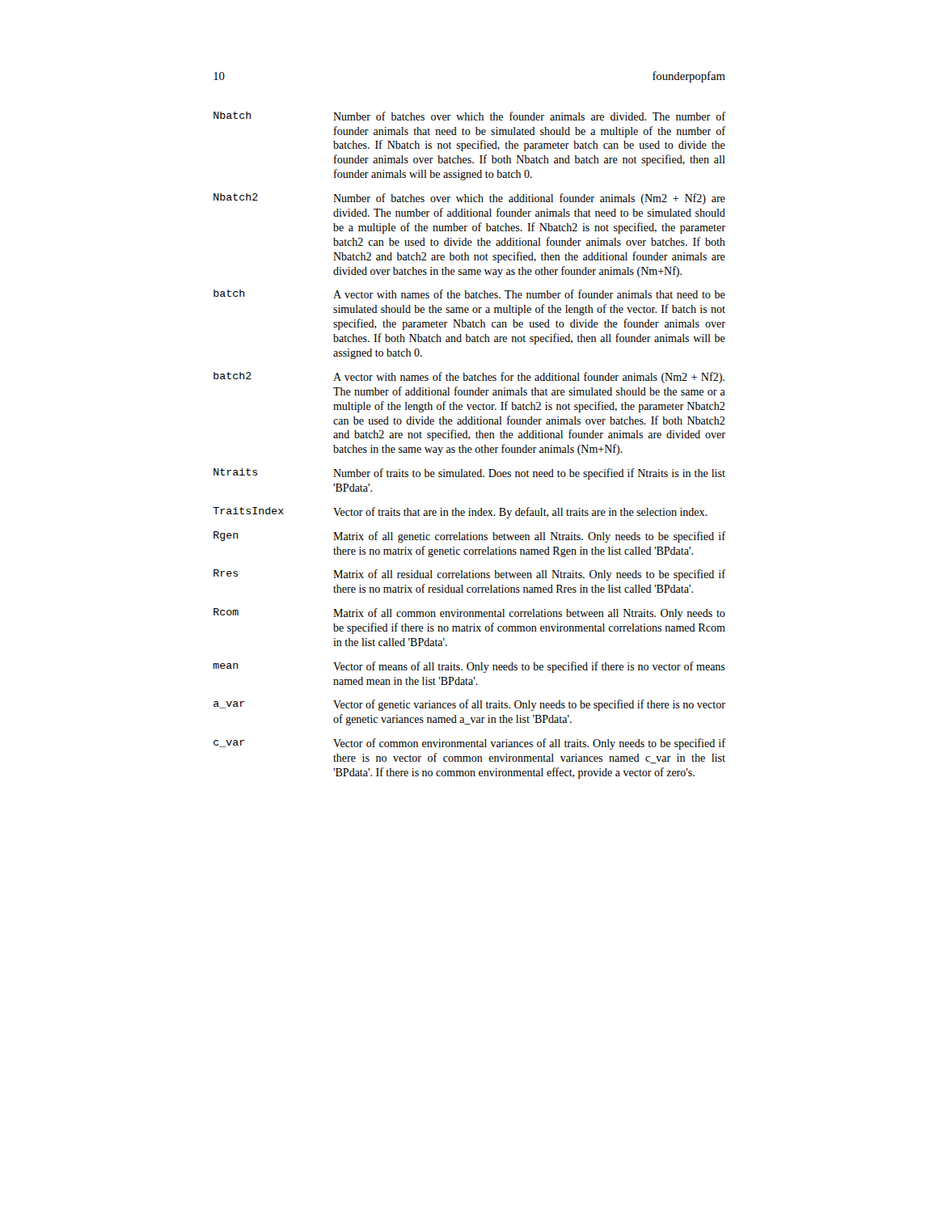10 founderpopfam
| Nbatch | Number of batches over which the founder animals are divided. The number of founder animals that need to be simulated should be a multiple of the number of batches. If Nbatch is not specified, the parameter batch can be used to divide the founder animals over batches. If both Nbatch and batch are not specified, then all founder animals will be assigned to batch 0. |
| Nbatch2 | Number of batches over which the additional founder animals (Nm2 + Nf2) are divided. The number of additional founder animals that need to be simulated should be a multiple of the number of batches. If Nbatch2 is not specified, the parameter batch2 can be used to divide the additional founder animals over batches. If both Nbatch2 and batch2 are both not specified, then the additional founder animals are divided over batches in the same way as the other founder animals (Nm+Nf). |
| batch | A vector with names of the batches. The number of founder animals that need to be simulated should be the same or a multiple of the length of the vector. If batch is not specified, the parameter Nbatch can be used to divide the founder animals over batches. If both Nbatch and batch are not specified, then all founder animals will be assigned to batch 0. |
| batch2 | A vector with names of the batches for the additional founder animals (Nm2 + Nf2). The number of additional founder animals that are simulated should be the same or a multiple of the length of the vector. If batch2 is not specified, the parameter Nbatch2 can be used to divide the additional founder animals over batches. If both Nbatch2 and batch2 are not specified, then the additional founder animals are divided over batches in the same way as the other founder animals (Nm+Nf). |
| Ntraits | Number of traits to be simulated. Does not need to be specified if Ntraits is in the list 'BPdata'. |
| TraitsIndex | Vector of traits that are in the index. By default, all traits are in the selection index. |
| Rgen | Matrix of all genetic correlations between all Ntraits. Only needs to be specified if there is no matrix of genetic correlations named Rgen in the list called 'BPdata'. |
| Rres | Matrix of all residual correlations between all Ntraits. Only needs to be specified if there is no matrix of residual correlations named Rres in the list called 'BPdata'. |
| Rcom | Matrix of all common environmental correlations between all Ntraits. Only needs to be specified if there is no matrix of common environmental correlations named Rcom in the list called 'BPdata'. |
| mean | Vector of means of all traits. Only needs to be specified if there is no vector of means named mean in the list 'BPdata'. |
| a_var | Vector of genetic variances of all traits. Only needs to be specified if there is no vector of genetic variances named a_var in the list 'BPdata'. |
| c_var | Vector of common environmental variances of all traits. Only needs to be specified if there is no vector of common environmental variances named c_var in the list 'BPdata'. If there is no common environmental effect, provide a vector of zero's. |